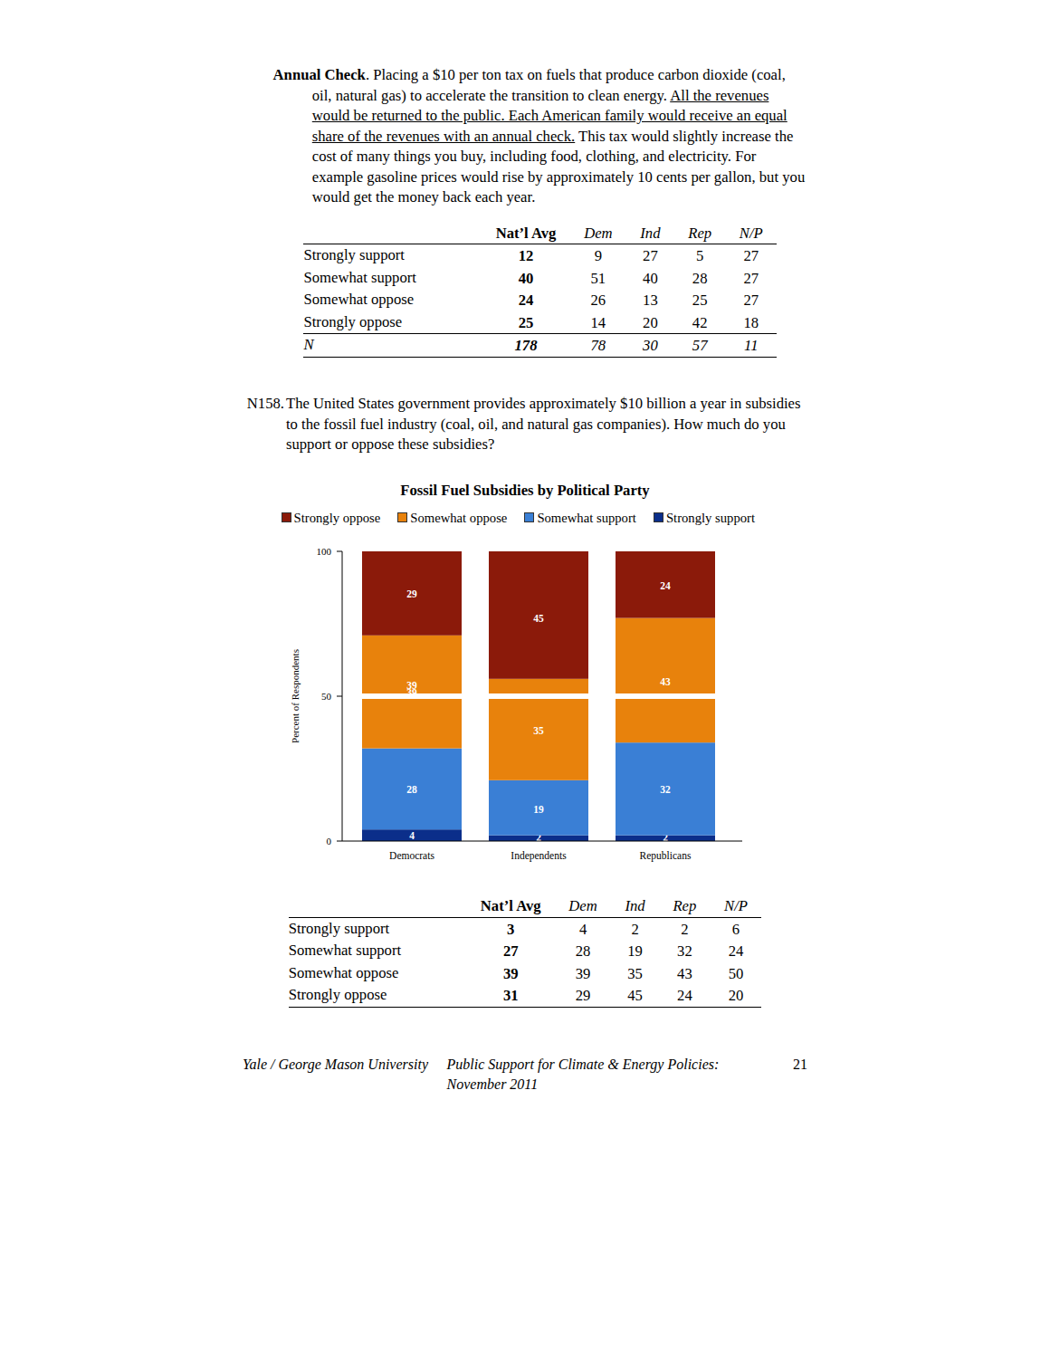Annual Check. Placing a $10 per ton tax on fuels that produce carbon dioxide (coal, oil, natural gas) to accelerate the transition to clean energy. All the revenues would be returned to the public. Each American family would receive an equal share of the revenues with an annual check. This tax would slightly increase the cost of many things you buy, including food, clothing, and electricity. For example gasoline prices would rise by approximately 10 cents per gallon, but you would get the money back each year.
| | Nat’l Avg | Dem | Ind | Rep | N/P |
| --- | --- | --- | --- | --- | --- |
| Strongly support | 12 | 9 | 27 | 5 | 27 |
| Somewhat support | 40 | 51 | 40 | 28 | 27 |
| Somewhat oppose | 24 | 26 | 13 | 25 | 27 |
| Strongly oppose | 25 | 14 | 20 | 42 | 18 |
| N | 178 | 78 | 30 | 57 | 11 |
N158. The United States government provides approximately $10 billion a year in subsidies to the fossil fuel industry (coal, oil, and natural gas companies). How much do you support or oppose these subsidies?
Fossil Fuel Subsidies by Political Party
Strongly oppose Somewhat oppose Somewhat support Strongly support
100 50 0 Percent of Respondents 4 28 39 29 39 39 2 19 35 45 2 32 43 24 Democrats Independents Republicans
| | Nat’l Avg | Dem | Ind | Rep | N/P |
| --- | --- | --- | --- | --- | --- |
| Strongly support | 3 | 4 | 2 | 2 | 6 |
| Somewhat support | 27 | 28 | 19 | 32 | 24 |
| Somewhat oppose | 39 | 39 | 35 | 43 | 50 |
| Strongly oppose | 31 | 29 | 45 | 24 | 20 |
Yale / George Mason University
Public Support for Climate & Energy Policies: November 2011
21